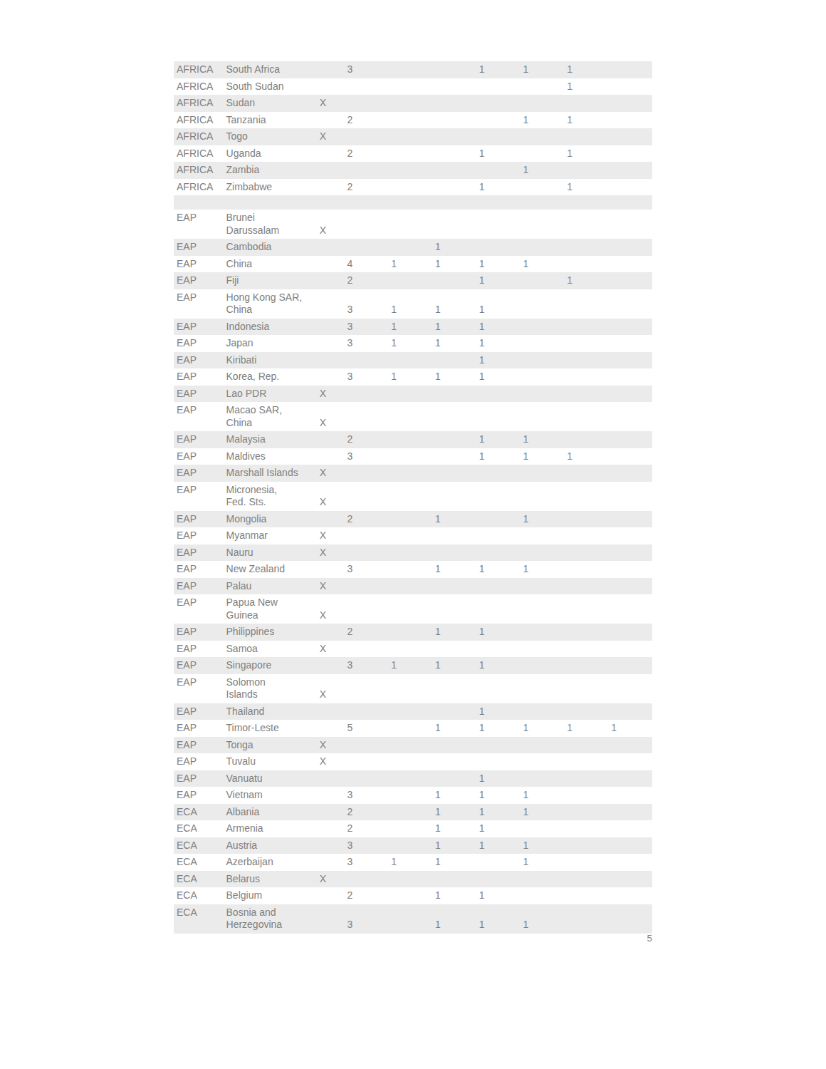| AFRICA | South Africa | | 3 | | | 1 | 1 | 1 | |
| AFRICA | South Sudan | | | | | | | 1 | |
| AFRICA | Sudan | X | | | | | | | |
| AFRICA | Tanzania | | 2 | | | | 1 | 1 | |
| AFRICA | Togo | X | | | | | | | |
| AFRICA | Uganda | | 2 | | | 1 | | 1 | |
| AFRICA | Zambia | | | | | | 1 | | |
| AFRICA | Zimbabwe | | 2 | | | 1 | | 1 | |
| EAP | Brunei Darussalam | X | | | | | | | |
| EAP | Cambodia | | | | 1 | | | | |
| EAP | China | | 4 | 1 | 1 | 1 | 1 | | |
| EAP | Fiji | | 2 | | | 1 | | 1 | |
| EAP | Hong Kong SAR, China | | 3 | 1 | 1 | 1 | | | |
| EAP | Indonesia | | 3 | 1 | 1 | 1 | | | |
| EAP | Japan | | 3 | 1 | 1 | 1 | | | |
| EAP | Kiribati | | | | | 1 | | | |
| EAP | Korea, Rep. | | 3 | 1 | 1 | 1 | | | |
| EAP | Lao PDR | X | | | | | | | |
| EAP | Macao SAR, China | X | | | | | | | |
| EAP | Malaysia | | 2 | | | 1 | 1 | | |
| EAP | Maldives | | 3 | | | 1 | 1 | 1 | |
| EAP | Marshall Islands | X | | | | | | | |
| EAP | Micronesia, Fed. Sts. | X | | | | | | | |
| EAP | Mongolia | | 2 | | 1 | | 1 | | |
| EAP | Myanmar | X | | | | | | | |
| EAP | Nauru | X | | | | | | | |
| EAP | New Zealand | | 3 | | 1 | 1 | 1 | | |
| EAP | Palau | X | | | | | | | |
| EAP | Papua New Guinea | X | | | | | | | |
| EAP | Philippines | | 2 | | 1 | 1 | | | |
| EAP | Samoa | X | | | | | | | |
| EAP | Singapore | | 3 | 1 | 1 | 1 | | | |
| EAP | Solomon Islands | X | | | | | | | |
| EAP | Thailand | | | | | 1 | | | |
| EAP | Timor-Leste | | 5 | | 1 | 1 | 1 | 1 | 1 |
| EAP | Tonga | X | | | | | | | |
| EAP | Tuvalu | X | | | | | | | |
| EAP | Vanuatu | | | | | 1 | | | |
| EAP | Vietnam | | 3 | | 1 | 1 | 1 | | |
| ECA | Albania | | 2 | | 1 | 1 | 1 | | |
| ECA | Armenia | | 2 | | 1 | 1 | | | |
| ECA | Austria | | 3 | | 1 | 1 | 1 | | |
| ECA | Azerbaijan | | 3 | 1 | 1 | | 1 | | |
| ECA | Belarus | X | | | | | | | |
| ECA | Belgium | | 2 | | 1 | 1 | | | |
| ECA | Bosnia and Herzegovina | | 3 | | 1 | 1 | 1 | | |
5